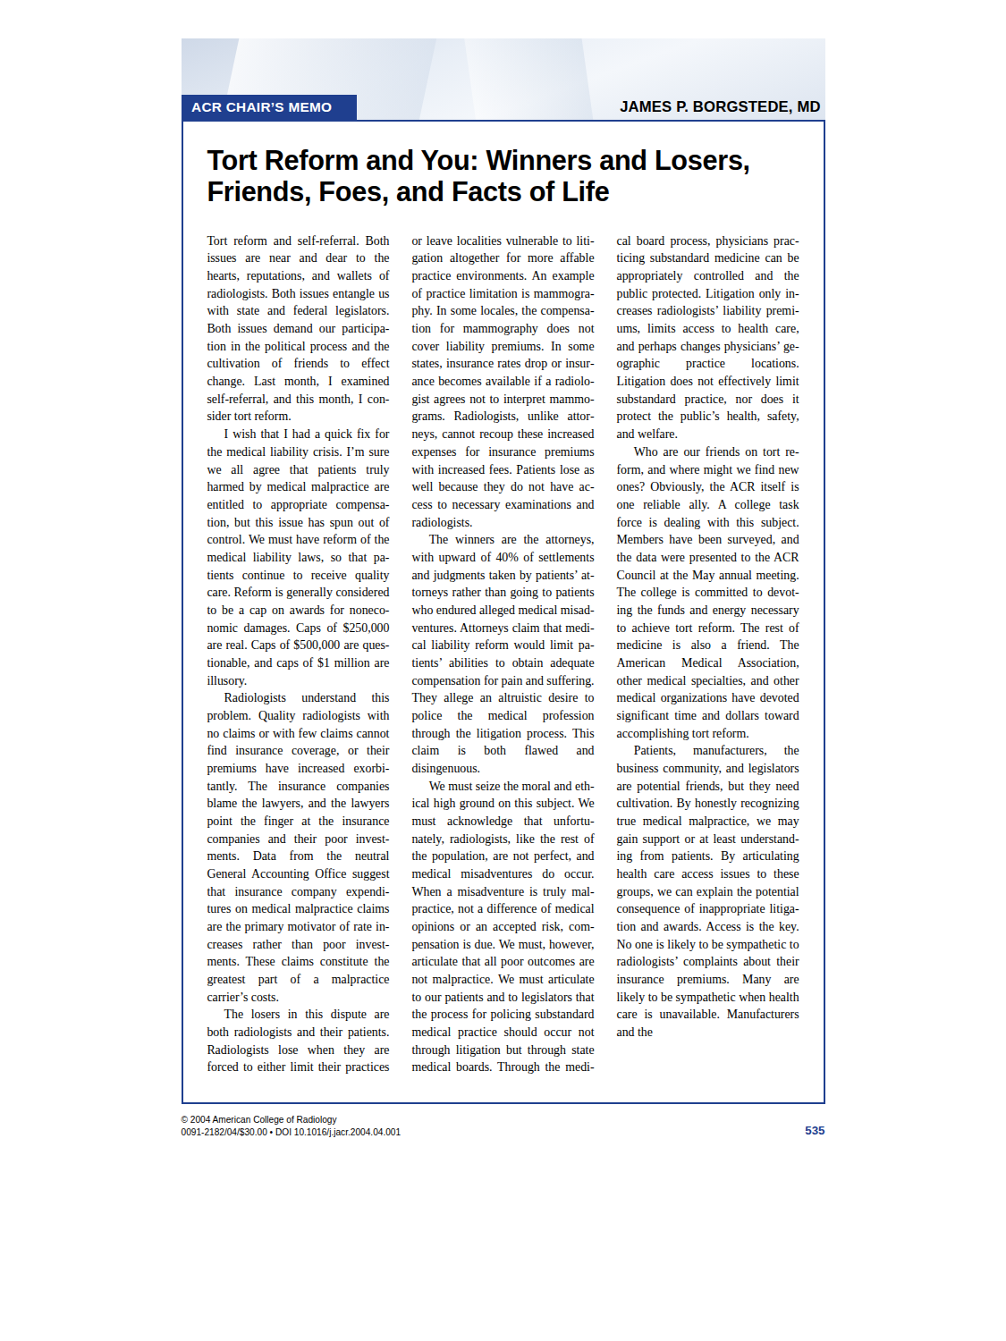ACR CHAIR’S MEMO
JAMES P. BORGSTEDE, MD
Tort Reform and You: Winners and Losers, Friends, Foes, and Facts of Life
Tort reform and self-referral. Both issues are near and dear to the hearts, reputations, and wallets of radiologists. Both issues entangle us with state and federal legislators. Both issues demand our participation in the political process and the cultivation of friends to effect change. Last month, I examined self-referral, and this month, I consider tort reform.
I wish that I had a quick fix for the medical liability crisis. I’m sure we all agree that patients truly harmed by medical malpractice are entitled to appropriate compensation, but this issue has spun out of control. We must have reform of the medical liability laws, so that patients continue to receive quality care. Reform is generally considered to be a cap on awards for noneconomic damages. Caps of $250,000 are real. Caps of $500,000 are questionable, and caps of $1 million are illusory.
Radiologists understand this problem. Quality radiologists with no claims or with few claims cannot find insurance coverage, or their premiums have increased exorbitantly. The insurance companies blame the lawyers, and the lawyers point the finger at the insurance companies and their poor investments. Data from the neutral General Accounting Office suggest that insurance company expenditures on medical malpractice claims are the primary motivator of rate increases rather than poor investments. These claims constitute the greatest part of a malpractice carrier’s costs.
The losers in this dispute are both radiologists and their patients. Radiologists lose when they are forced to either limit their practices or leave localities vulnerable to litigation altogether for more affable practice environments. An example of practice limitation is mammography. In some locales, the compensation for mammography does not cover liability premiums. In some states, insurance rates drop or insurance becomes available if a radiologist agrees not to interpret mammograms. Radiologists, unlike attorneys, cannot recoup these increased expenses for insurance premiums with increased fees. Patients lose as well because they do not have access to necessary examinations and radiologists.
The winners are the attorneys, with upward of 40% of settlements and judgments taken by patients’ attorneys rather than going to patients who endured alleged medical misadventures. Attorneys claim that medical liability reform would limit patients’ abilities to obtain adequate compensation for pain and suffering. They allege an altruistic desire to police the medical profession through the litigation process. This claim is both flawed and disingenuous.
We must seize the moral and ethical high ground on this subject. We must acknowledge that unfortunately, radiologists, like the rest of the population, are not perfect, and medical misadventures do occur. When a misadventure is truly malpractice, not a difference of medical opinions or an accepted risk, compensation is due. We must, however, articulate that all poor outcomes are not malpractice. We must articulate to our patients and to legislators that the process for policing substandard medical practice should occur not through litigation but through state medical boards. Through the medical board process, physicians practicing substandard medicine can be appropriately controlled and the public protected. Litigation only increases radiologists’ liability premiums, limits access to health care, and perhaps changes physicians’ geographic practice locations. Litigation does not effectively limit substandard practice, nor does it protect the public’s health, safety, and welfare.
Who are our friends on tort reform, and where might we find new ones? Obviously, the ACR itself is one reliable ally. A college task force is dealing with this subject. Members have been surveyed, and the data were presented to the ACR Council at the May annual meeting. The college is committed to devoting the funds and energy necessary to achieve tort reform. The rest of medicine is also a friend. The American Medical Association, other medical specialties, and other medical organizations have devoted significant time and dollars toward accomplishing tort reform.
Patients, manufacturers, the business community, and legislators are potential friends, but they need cultivation. By honestly recognizing true medical malpractice, we may gain support or at least understanding from patients. By articulating health care access issues to these groups, we can explain the potential consequence of inappropriate litigation and awards. Access is the key. No one is likely to be sympathetic to radiologists’ complaints about their insurance premiums. Many are likely to be sympathetic when health care is unavailable. Manufacturers and the
© 2004 American College of Radiology
0091-2182/04/$30.00 • DOI 10.1016/j.jacr.2004.04.001
535